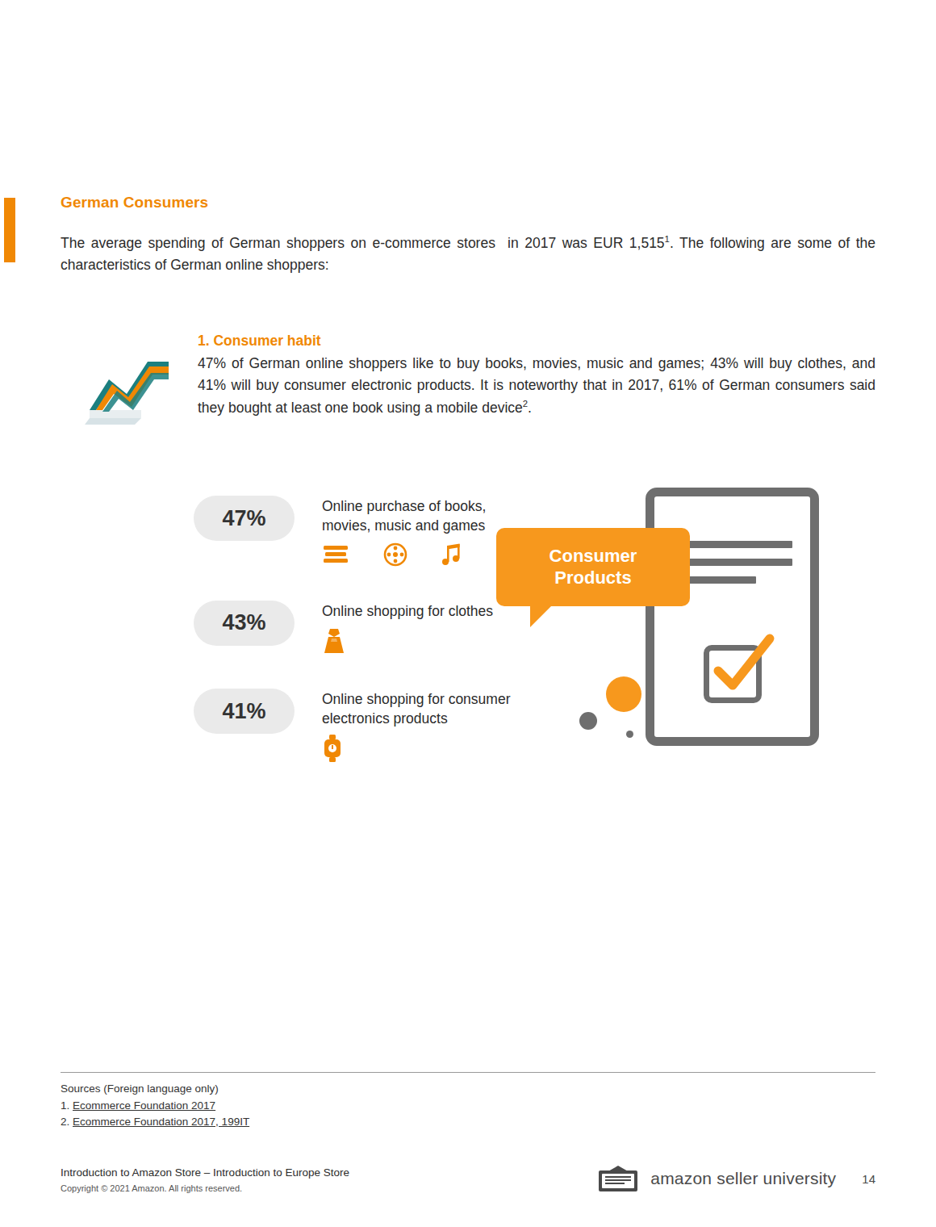German Consumers
The average spending of German shoppers on e-commerce stores in 2017 was EUR 1,5151. The following are some of the characteristics of German online shoppers:
1. Consumer habit
47% of German online shoppers like to buy books, movies, music and games; 43% will buy clothes, and 41% will buy consumer electronic products. It is noteworthy that in 2017, 61% of German consumers said they bought at least one book using a mobile device2.
47%
Online purchase of books,
movies, music and games
43%
Online shopping for clothes
41%
Online shopping for consumer
electronics products
Consumer
Products
Sources (Foreign language only)
1. Ecommerce Foundation 2017
2. Ecommerce Foundation 2017, 199IT
Introduction to Amazon Store – Introduction to Europe Store
Copyright © 2021 Amazon. All rights reserved.
amazon seller university 14